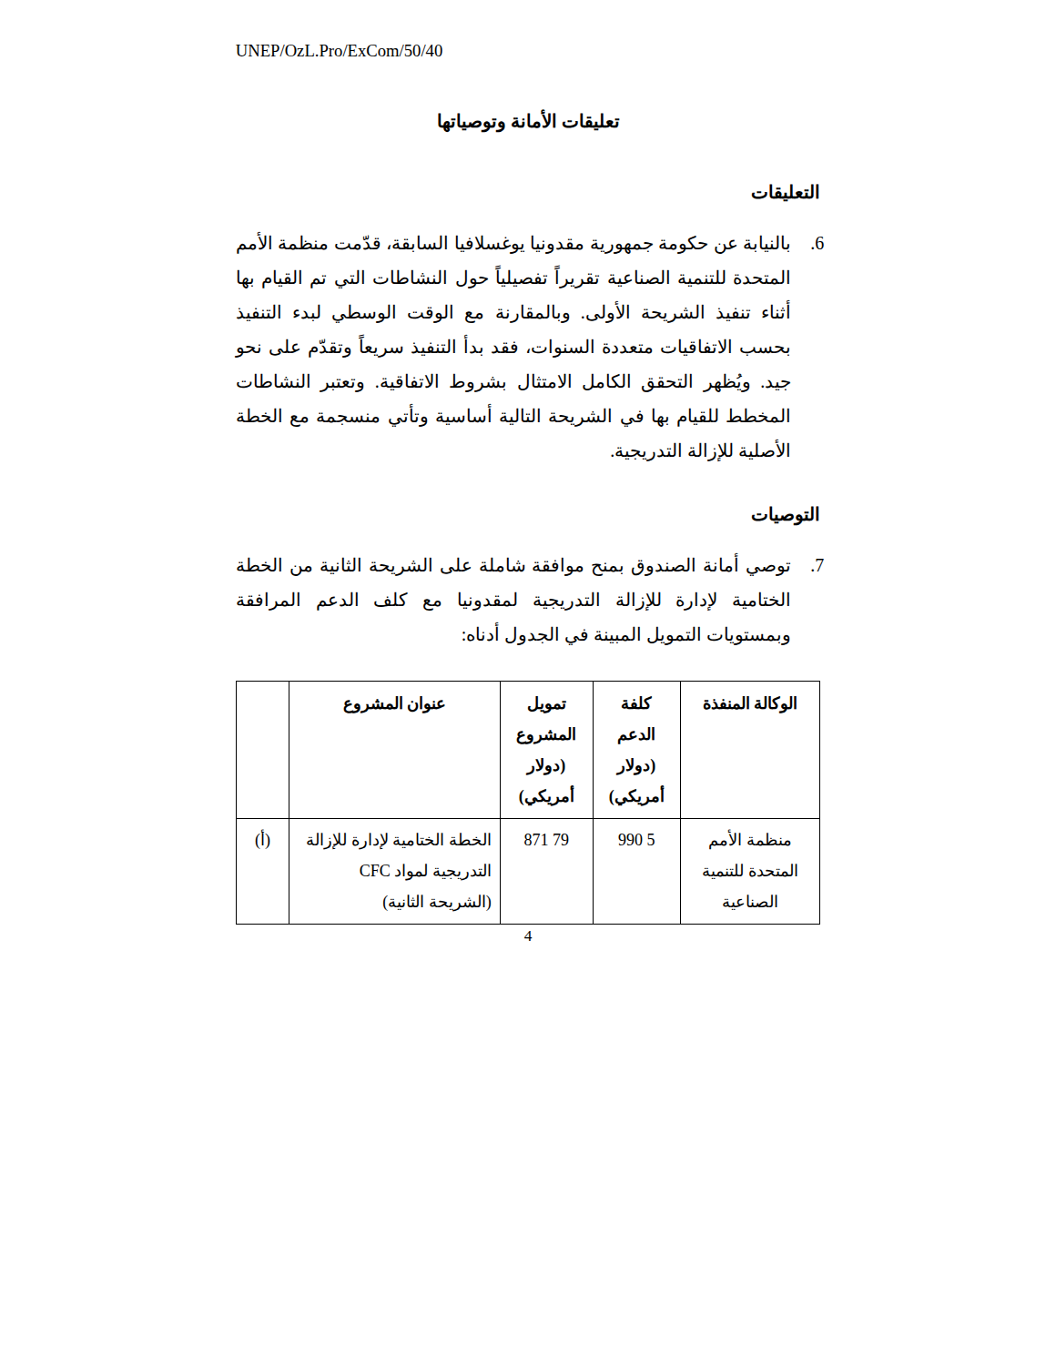UNEP/OzL.Pro/ExCom/50/40
تعليقات الأمانة وتوصياتها
التعليقات
6. بالنيابة عن حكومة جمهورية مقدونيا يوغسلافيا السابقة، قدّمت منظمة الأمم المتحدة للتنمية الصناعية تقريراً تفصيلياً حول النشاطات التي تم القيام بها أثناء تنفيذ الشريحة الأولى. وبالمقارنة مع الوقت الوسطي لبدء التنفيذ بحسب الاتفاقيات متعددة السنوات، فقد بدأ التنفيذ سريعاً وتقدّم على نحو جيد. ويُظهر التحقق الكامل الامتثال بشروط الاتفاقية. وتعتبر النشاطات المخطط للقيام بها في الشريحة التالية أساسية وتأتي منسجمة مع الخطة الأصلية للإزالة التدريجية.
التوصيات
7. توصي أمانة الصندوق بمنح موافقة شاملة على الشريحة الثانية من الخطة الختامية لإدارة للإزالة التدريجية لمقدونيا مع كلف الدعم المرافقة وبمستويات التمويل المبينة في الجدول أدناه:
| الوكالة المنفذة | كلفة الدعم (دولار أمريكي) | تمويل المشروع (دولار أمريكي) | عنوان المشروع | |
| --- | --- | --- | --- | --- |
| منظمة الأمم المتحدة للتنمية الصناعية | 5 990 | 79 871 | الخطة الختامية لإدارة للإزالة التدريجية لمواد CFC (الشريحة الثانية) | (أ) |
4